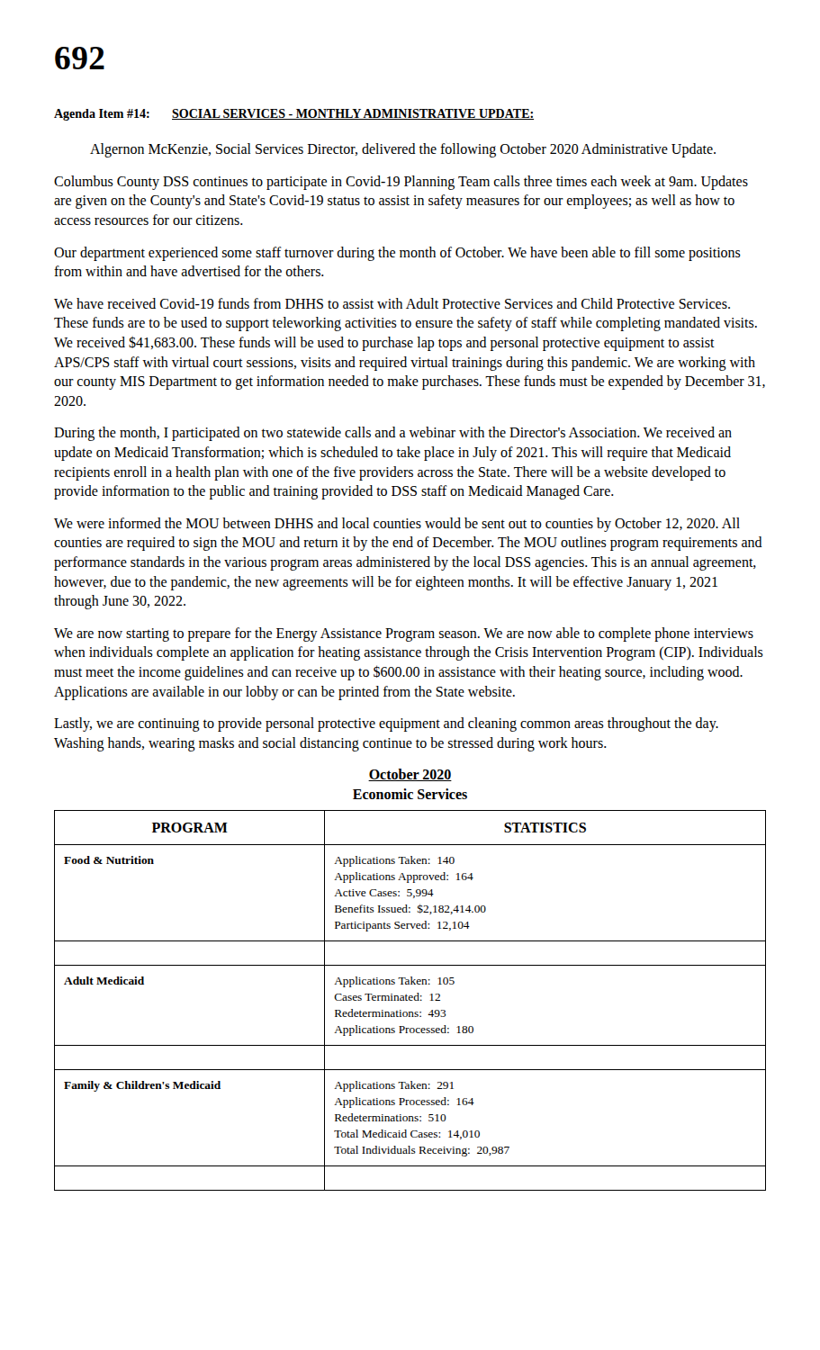692
Agenda Item #14: SOCIAL SERVICES - MONTHLY ADMINISTRATIVE UPDATE:
Algernon McKenzie, Social Services Director, delivered the following October 2020 Administrative Update.
Columbus County DSS continues to participate in Covid-19 Planning Team calls three times each week at 9am. Updates are given on the County's and State's Covid-19 status to assist in safety measures for our employees; as well as how to access resources for our citizens.
Our department experienced some staff turnover during the month of October. We have been able to fill some positions from within and have advertised for the others.
We have received Covid-19 funds from DHHS to assist with Adult Protective Services and Child Protective Services. These funds are to be used to support teleworking activities to ensure the safety of staff while completing mandated visits. We received $41,683.00. These funds will be used to purchase lap tops and personal protective equipment to assist APS/CPS staff with virtual court sessions, visits and required virtual trainings during this pandemic. We are working with our county MIS Department to get information needed to make purchases. These funds must be expended by December 31, 2020.
During the month, I participated on two statewide calls and a webinar with the Director's Association. We received an update on Medicaid Transformation; which is scheduled to take place in July of 2021. This will require that Medicaid recipients enroll in a health plan with one of the five providers across the State. There will be a website developed to provide information to the public and training provided to DSS staff on Medicaid Managed Care.
We were informed the MOU between DHHS and local counties would be sent out to counties by October 12, 2020. All counties are required to sign the MOU and return it by the end of December. The MOU outlines program requirements and performance standards in the various program areas administered by the local DSS agencies. This is an annual agreement, however, due to the pandemic, the new agreements will be for eighteen months. It will be effective January 1, 2021 through June 30, 2022.
We are now starting to prepare for the Energy Assistance Program season. We are now able to complete phone interviews when individuals complete an application for heating assistance through the Crisis Intervention Program (CIP). Individuals must meet the income guidelines and can receive up to $600.00 in assistance with their heating source, including wood. Applications are available in our lobby or can be printed from the State website.
Lastly, we are continuing to provide personal protective equipment and cleaning common areas throughout the day. Washing hands, wearing masks and social distancing continue to be stressed during work hours.
October 2020
Economic Services
| PROGRAM | STATISTICS |
| --- | --- |
| Food & Nutrition | Applications Taken: 140 Applications Approved: 164 Active Cases: 5,994 Benefits Issued: $2,182,414.00 Participants Served: 12,104 |
| Adult Medicaid | Applications Taken: 105 Cases Terminated: 12 Redeterminations: 493 Applications Processed: 180 |
| Family & Children's Medicaid | Applications Taken: 291 Applications Processed: 164 Redeterminations: 510 Total Medicaid Cases: 14,010 Total Individuals Receiving: 20,987 |